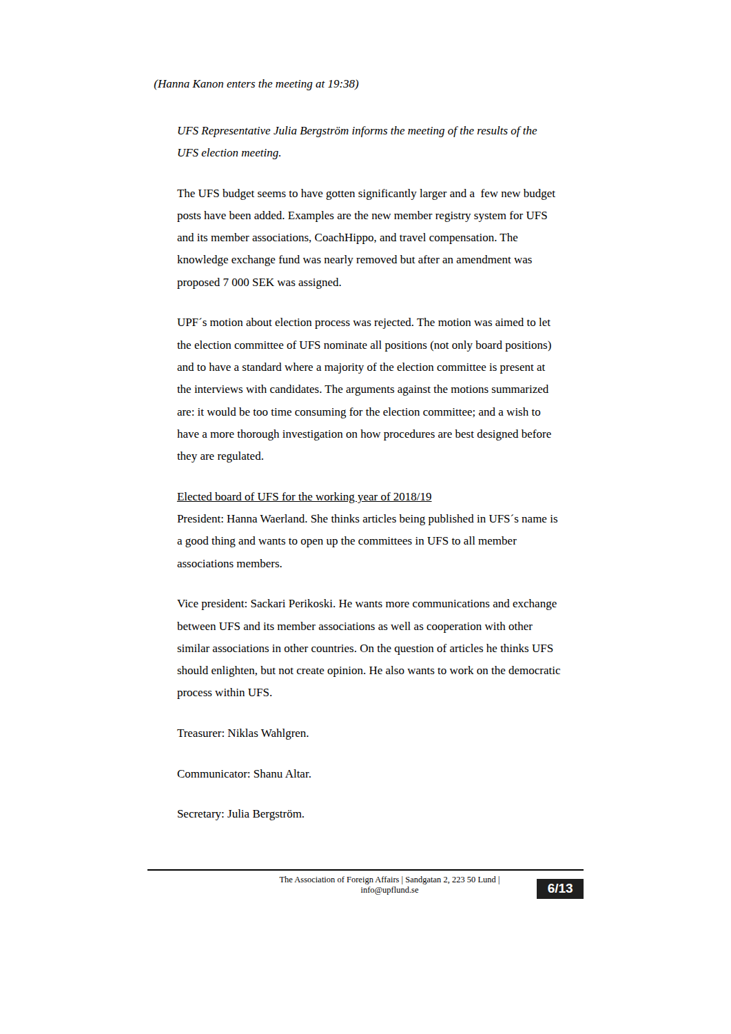(Hanna Kanon enters the meeting at 19:38)
UFS Representative Julia Bergström informs the meeting of the results of the UFS election meeting.
The UFS budget seems to have gotten significantly larger and a few new budget posts have been added. Examples are the new member registry system for UFS and its member associations, CoachHippo, and travel compensation. The knowledge exchange fund was nearly removed but after an amendment was proposed 7 000 SEK was assigned.
UPF´s motion about election process was rejected. The motion was aimed to let the election committee of UFS nominate all positions (not only board positions) and to have a standard where a majority of the election committee is present at the interviews with candidates. The arguments against the motions summarized are: it would be too time consuming for the election committee; and a wish to have a more thorough investigation on how procedures are best designed before they are regulated.
Elected board of UFS for the working year of 2018/19
President: Hanna Waerland. She thinks articles being published in UFS´s name is a good thing and wants to open up the committees in UFS to all member associations members.
Vice president: Sackari Perikoski. He wants more communications and exchange between UFS and its member associations as well as cooperation with other similar associations in other countries. On the question of articles he thinks UFS should enlighten, but not create opinion. He also wants to work on the democratic process within UFS.
Treasurer: Niklas Wahlgren.
Communicator: Shanu Altar.
Secretary: Julia Bergström.
The Association of Foreign Affairs | Sandgatan 2, 223 50 Lund | info@upflund.se
6/13